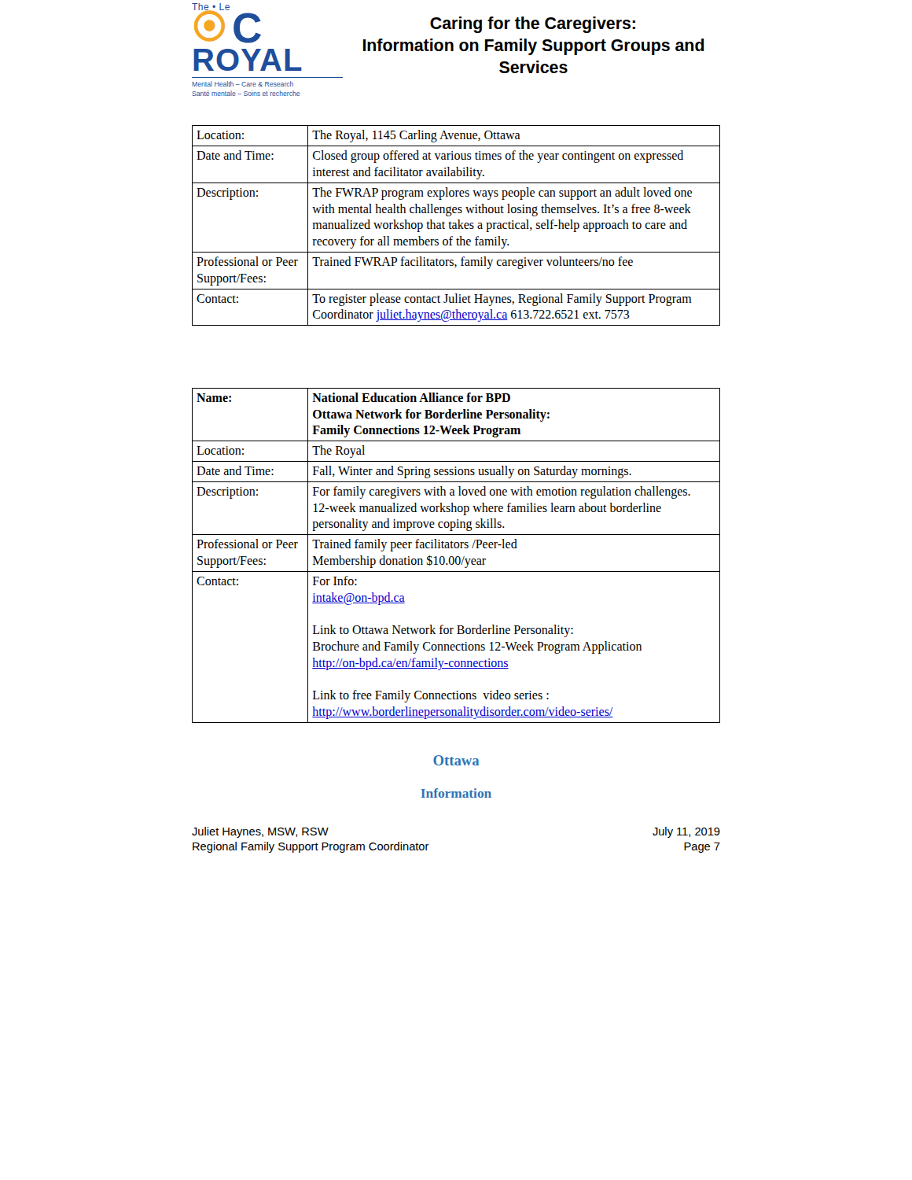The • Le
⦿C
ROYAL
Mental Health – Care & Research
Santé mentale – Soins et recherche
Caring for the Caregivers:
Information on Family Support Groups and Services
| Location: | The Royal, 1145 Carling Avenue, Ottawa |
| Date and Time: | Closed group offered at various times of the year contingent on expressed interest and facilitator availability. |
| Description: | The FWRAP program explores ways people can support an adult loved one with mental health challenges without losing themselves. It’s a free 8-week manualized workshop that takes a practical, self-help approach to care and recovery for all members of the family. |
| Professional or Peer Support/Fees: | Trained FWRAP facilitators, family caregiver volunteers/no fee |
| Contact: | To register please contact Juliet Haynes, Regional Family Support Program Coordinator juliet.haynes@theroyal.ca 613.722.6521 ext. 7573 |
| Name: | National Education Alliance for BPD Ottawa Network for Borderline Personality: Family Connections 12-Week Program |
| Location: | The Royal |
| Date and Time: | Fall, Winter and Spring sessions usually on Saturday mornings. |
| Description: | For family caregivers with a loved one with emotion regulation challenges. 12-week manualized workshop where families learn about borderline personality and improve coping skills. |
| Professional or Peer Support/Fees: | Trained family peer facilitators /Peer-led Membership donation $10.00/year |
| Contact: | For Info: intake@on-bpd.ca Link to Ottawa Network for Borderline Personality: Brochure and Family Connections 12-Week Program Application http://on-bpd.ca/en/family-connections Link to free Family Connections video series : http://www.borderlinepersonalitydisorder.com/video-series/ |
Ottawa
Information
Juliet Haynes, MSW, RSW
Regional Family Support Program Coordinator
July 11, 2019
Page 7